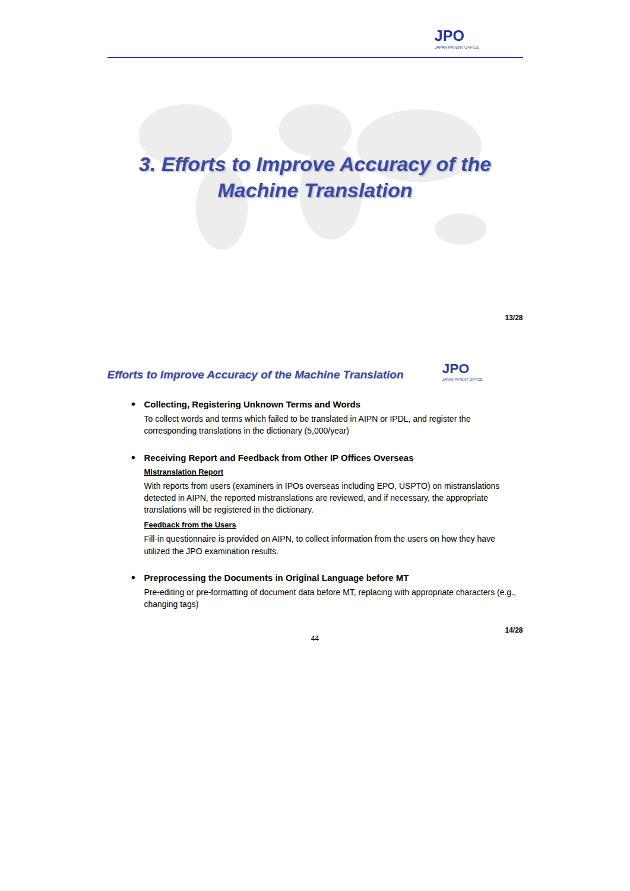3. Efforts to Improve Accuracy of the Machine Translation
13/28
Efforts to Improve Accuracy of the Machine Translation
Collecting, Registering Unknown Terms and Words
To collect words and terms which failed to be translated in AIPN or IPDL, and register the corresponding translations in the dictionary (5,000/year)
Receiving Report and Feedback from Other IP Offices Overseas
Mistranslation Report
With reports from users (examiners in IPOs overseas including EPO, USPTO) on mistranslations detected in AIPN, the reported mistranslations are reviewed, and if necessary, the appropriate translations will be registered in the dictionary.
Feedback from the Users
Fill-in questionnaire is provided on AIPN, to collect information from the users on how they have utilized the JPO examination results.
Preprocessing the Documents in Original Language before MT
Pre-editing or pre-formatting of document data before MT, replacing with appropriate characters (e.g., changing tags)
14/28
44